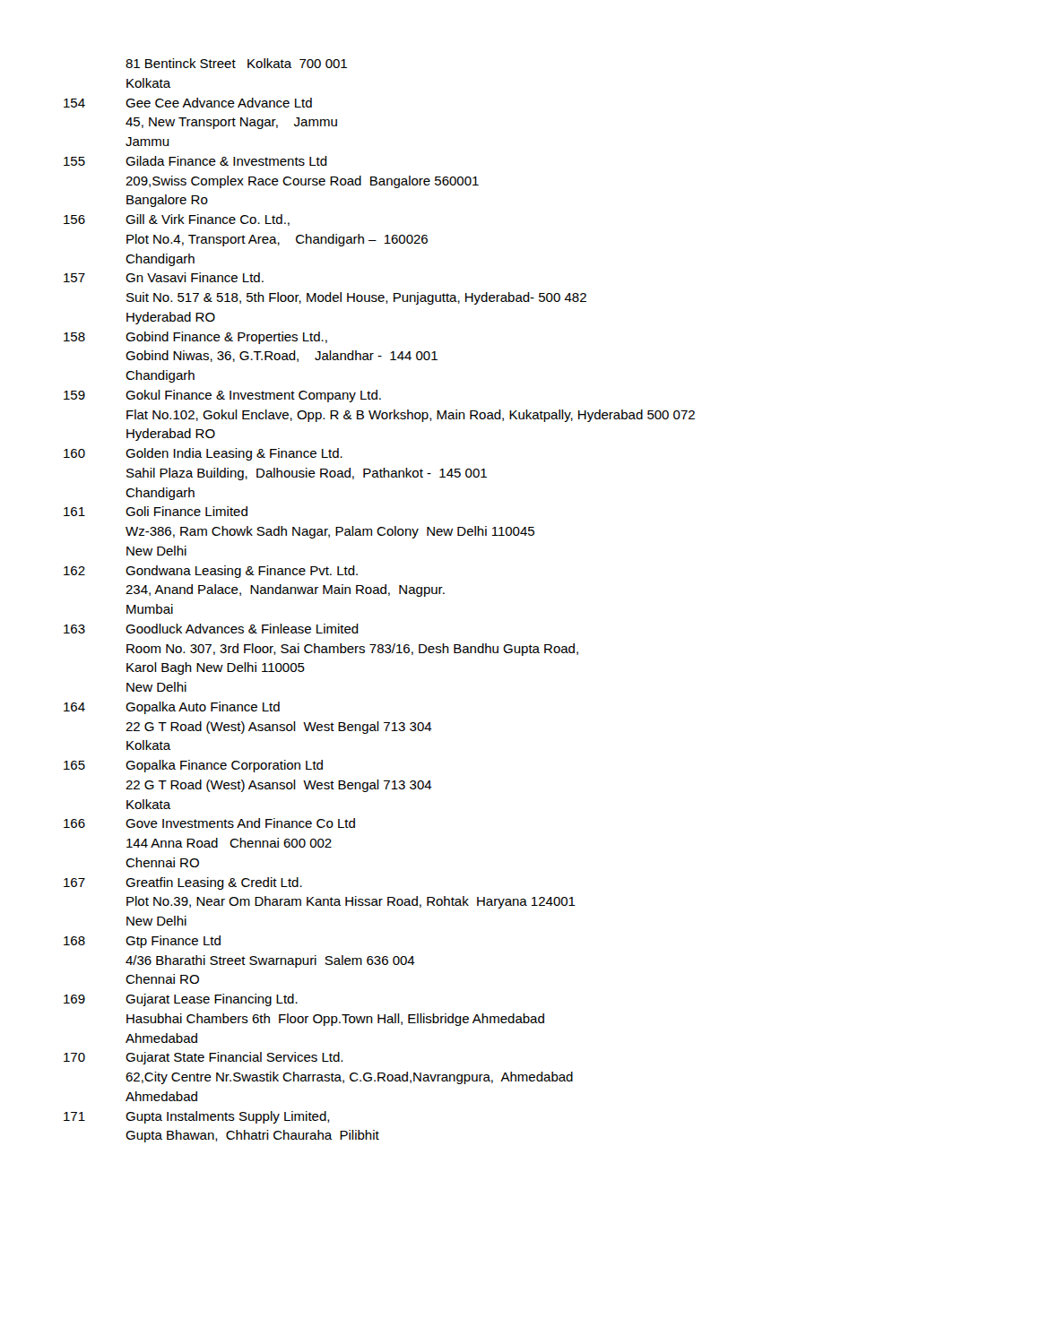| | 81 Bentinck Street Kolkata 700 001 Kolkata |
| 154 | Gee Cee Advance Advance Ltd 45, New Transport Nagar, Jammu Jammu |
| 155 | Gilada Finance & Investments Ltd 209,Swiss Complex Race Course Road Bangalore 560001 Bangalore Ro |
| 156 | Gill & Virk Finance Co. Ltd., Plot No.4, Transport Area, Chandigarh – 160026 Chandigarh |
| 157 | Gn Vasavi Finance Ltd. Suit No. 517 & 518, 5th Floor, Model House, Punjagutta, Hyderabad- 500 482 Hyderabad RO |
| 158 | Gobind Finance & Properties Ltd., Gobind Niwas, 36, G.T.Road, Jalandhar - 144 001 Chandigarh |
| 159 | Gokul Finance & Investment Company Ltd. Flat No.102, Gokul Enclave, Opp. R & B Workshop, Main Road, Kukatpally, Hyderabad 500 072 Hyderabad RO |
| 160 | Golden India Leasing & Finance Ltd. Sahil Plaza Building, Dalhousie Road, Pathankot - 145 001 Chandigarh |
| 161 | Goli Finance Limited Wz-386, Ram Chowk Sadh Nagar, Palam Colony New Delhi 110045 New Delhi |
| 162 | Gondwana Leasing & Finance Pvt. Ltd. 234, Anand Palace, Nandanwar Main Road, Nagpur. Mumbai |
| 163 | Goodluck Advances & Finlease Limited Room No. 307, 3rd Floor, Sai Chambers 783/16, Desh Bandhu Gupta Road, Karol Bagh New Delhi 110005 New Delhi |
| 164 | Gopalka Auto Finance Ltd 22 G T Road (West) Asansol West Bengal 713 304 Kolkata |
| 165 | Gopalka Finance Corporation Ltd 22 G T Road (West) Asansol West Bengal 713 304 Kolkata |
| 166 | Gove Investments And Finance Co Ltd 144 Anna Road Chennai 600 002 Chennai RO |
| 167 | Greatfin Leasing & Credit Ltd. Plot No.39, Near Om Dharam Kanta Hissar Road, Rohtak Haryana 124001 New Delhi |
| 168 | Gtp Finance Ltd 4/36 Bharathi Street Swarnapuri Salem 636 004 Chennai RO |
| 169 | Gujarat Lease Financing Ltd. Hasubhai Chambers 6th Floor Opp.Town Hall, Ellisbridge Ahmedabad Ahmedabad |
| 170 | Gujarat State Financial Services Ltd. 62,City Centre Nr.Swastik Charrasta, C.G.Road,Navrangpura, Ahmedabad Ahmedabad |
| 171 | Gupta Instalments Supply Limited, Gupta Bhawan, Chhatri Chauraha Pilibhit |